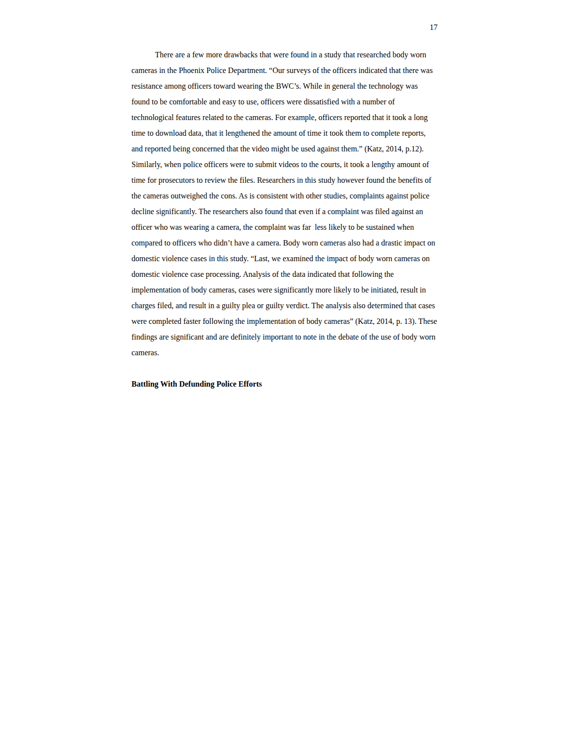17
There are a few more drawbacks that were found in a study that researched body worn cameras in the Phoenix Police Department. “Our surveys of the officers indicated that there was resistance among officers toward wearing the BWC’s. While in general the technology was found to be comfortable and easy to use, officers were dissatisfied with a number of technological features related to the cameras. For example, officers reported that it took a long time to download data, that it lengthened the amount of time it took them to complete reports, and reported being concerned that the video might be used against them.” (Katz, 2014, p.12). Similarly, when police officers were to submit videos to the courts, it took a lengthy amount of time for prosecutors to review the files. Researchers in this study however found the benefits of the cameras outweighed the cons. As is consistent with other studies, complaints against police decline significantly. The researchers also found that even if a complaint was filed against an officer who was wearing a camera, the complaint was far less likely to be sustained when compared to officers who didn’t have a camera. Body worn cameras also had a drastic impact on domestic violence cases in this study. “Last, we examined the impact of body worn cameras on domestic violence case processing. Analysis of the data indicated that following the implementation of body cameras, cases were significantly more likely to be initiated, result in charges filed, and result in a guilty plea or guilty verdict. The analysis also determined that cases were completed faster following the implementation of body cameras” (Katz, 2014, p. 13). These findings are significant and are definitely important to note in the debate of the use of body worn cameras.
Battling With Defunding Police Efforts